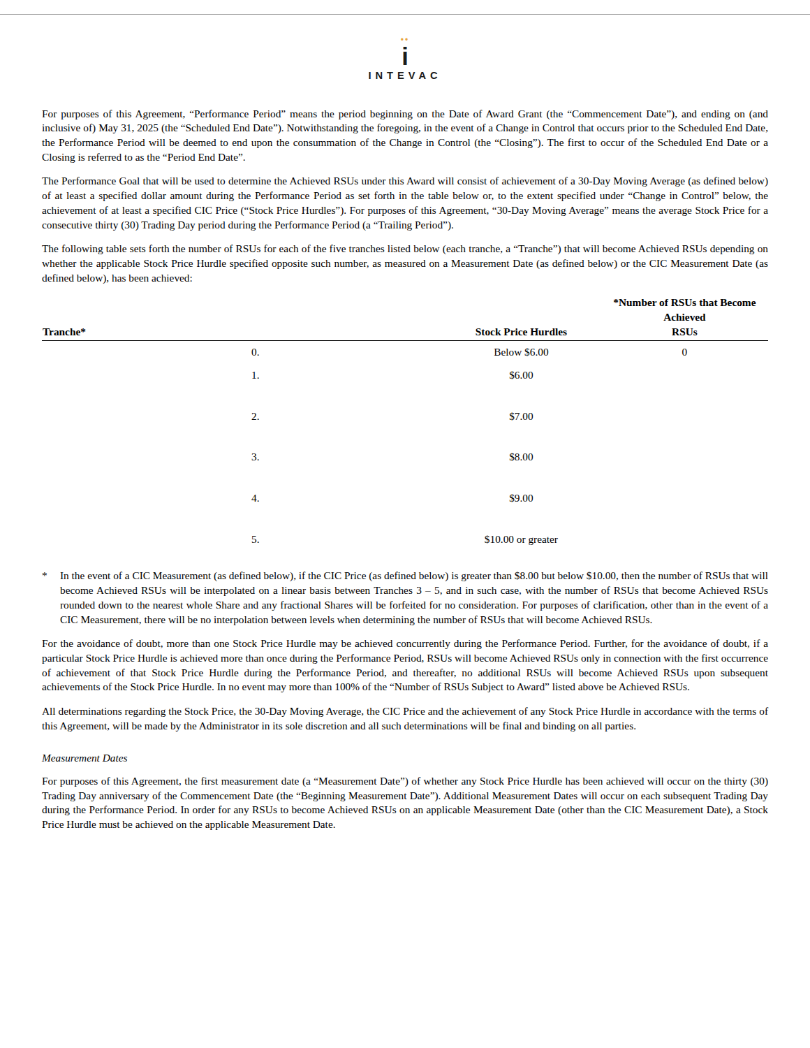•• i INTEVAC
For purposes of this Agreement, “Performance Period” means the period beginning on the Date of Award Grant (the “Commencement Date”), and ending on (and inclusive of) May 31, 2025 (the “Scheduled End Date”). Notwithstanding the foregoing, in the event of a Change in Control that occurs prior to the Scheduled End Date, the Performance Period will be deemed to end upon the consummation of the Change in Control (the “Closing”). The first to occur of the Scheduled End Date or a Closing is referred to as the “Period End Date”.
The Performance Goal that will be used to determine the Achieved RSUs under this Award will consist of achievement of a 30-Day Moving Average (as defined below) of at least a specified dollar amount during the Performance Period as set forth in the table below or, to the extent specified under “Change in Control” below, the achievement of at least a specified CIC Price (“Stock Price Hurdles”). For purposes of this Agreement, “30-Day Moving Average” means the average Stock Price for a consecutive thirty (30) Trading Day period during the Performance Period (a “Trailing Period”).
The following table sets forth the number of RSUs for each of the five tranches listed below (each tranche, a “Tranche”) that will become Achieved RSUs depending on whether the applicable Stock Price Hurdle specified opposite such number, as measured on a Measurement Date (as defined below) or the CIC Measurement Date (as defined below), has been achieved:
| Tranche* | Stock Price Hurdles | *Number of RSUs that Become Achieved RSUs |
| --- | --- | --- |
| 0. | Below $6.00 | 0 |
| 1. | $6.00 | |
| 2. | $7.00 | |
| 3. | $8.00 | |
| 4. | $9.00 | |
| 5. | $10.00 or greater | |
*
In the event of a CIC Measurement (as defined below), if the CIC Price (as defined below) is greater than $8.00 but below $10.00, then the number of RSUs that will become Achieved RSUs will be interpolated on a linear basis between Tranches 3 – 5, and in such case, with the number of RSUs that become Achieved RSUs rounded down to the nearest whole Share and any fractional Shares will be forfeited for no consideration. For purposes of clarification, other than in the event of a CIC Measurement, there will be no interpolation between levels when determining the number of RSUs that will become Achieved RSUs.
For the avoidance of doubt, more than one Stock Price Hurdle may be achieved concurrently during the Performance Period. Further, for the avoidance of doubt, if a particular Stock Price Hurdle is achieved more than once during the Performance Period, RSUs will become Achieved RSUs only in connection with the first occurrence of achievement of that Stock Price Hurdle during the Performance Period, and thereafter, no additional RSUs will become Achieved RSUs upon subsequent achievements of the Stock Price Hurdle. In no event may more than 100% of the “Number of RSUs Subject to Award” listed above be Achieved RSUs.
All determinations regarding the Stock Price, the 30-Day Moving Average, the CIC Price and the achievement of any Stock Price Hurdle in accordance with the terms of this Agreement, will be made by the Administrator in its sole discretion and all such determinations will be final and binding on all parties.
Measurement Dates
For purposes of this Agreement, the first measurement date (a “Measurement Date”) of whether any Stock Price Hurdle has been achieved will occur on the thirty (30) Trading Day anniversary of the Commencement Date (the “Beginning Measurement Date”). Additional Measurement Dates will occur on each subsequent Trading Day during the Performance Period. In order for any RSUs to become Achieved RSUs on an applicable Measurement Date (other than the CIC Measurement Date), a Stock Price Hurdle must be achieved on the applicable Measurement Date.